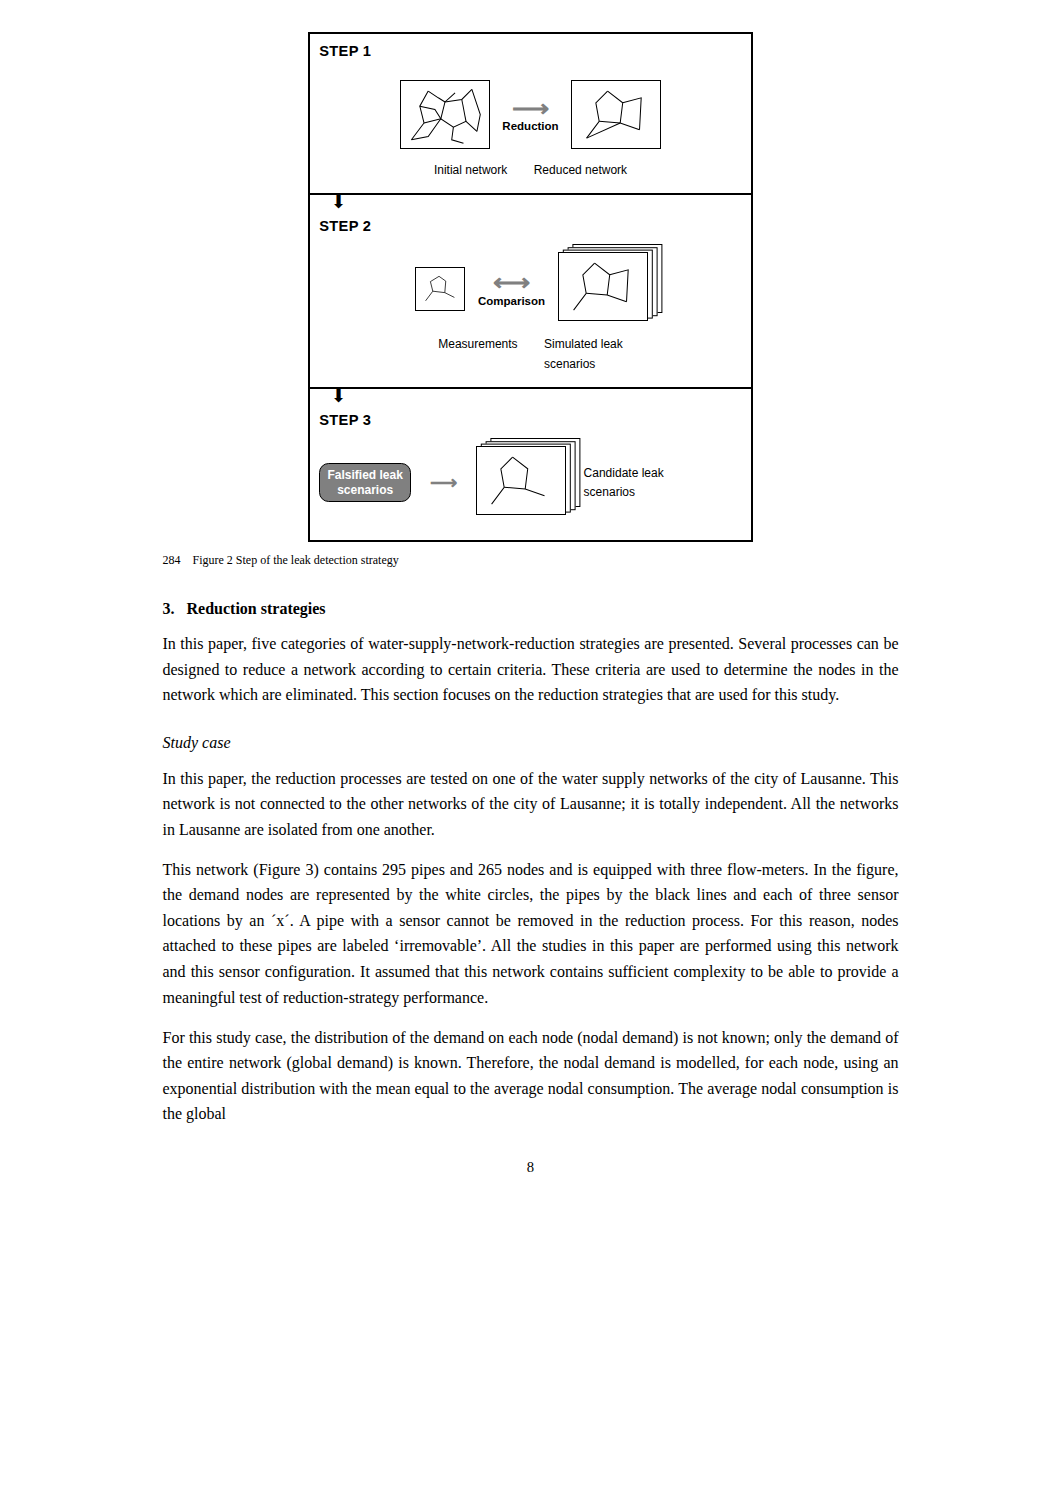STEP 1
⟶Reduction
Initial network Reduced network
⬇
STEP 2
⟷Comparison
Measurements Simulated leak
scenarios
⬇
STEP 3
Falsified leak
scenarios
⟶
Candidate leak
scenarios
284 Figure 2 Step of the leak detection strategy
3. Reduction strategies
In this paper, five categories of water-supply-network-reduction strategies are presented. Several processes can be designed to reduce a network according to certain criteria. These criteria are used to determine the nodes in the network which are eliminated. This section focuses on the reduction strategies that are used for this study.
Study case
In this paper, the reduction processes are tested on one of the water supply networks of the city of Lausanne. This network is not connected to the other networks of the city of Lausanne; it is totally independent. All the networks in Lausanne are isolated from one another.
This network (Figure 3) contains 295 pipes and 265 nodes and is equipped with three flow-meters. In the figure, the demand nodes are represented by the white circles, the pipes by the black lines and each of three sensor locations by an ´x´. A pipe with a sensor cannot be removed in the reduction process. For this reason, nodes attached to these pipes are labeled ‘irremovable’. All the studies in this paper are performed using this network and this sensor configuration. It assumed that this network contains sufficient complexity to be able to provide a meaningful test of reduction-strategy performance.
For this study case, the distribution of the demand on each node (nodal demand) is not known; only the demand of the entire network (global demand) is known. Therefore, the nodal demand is modelled, for each node, using an exponential distribution with the mean equal to the average nodal consumption. The average nodal consumption is the global
8